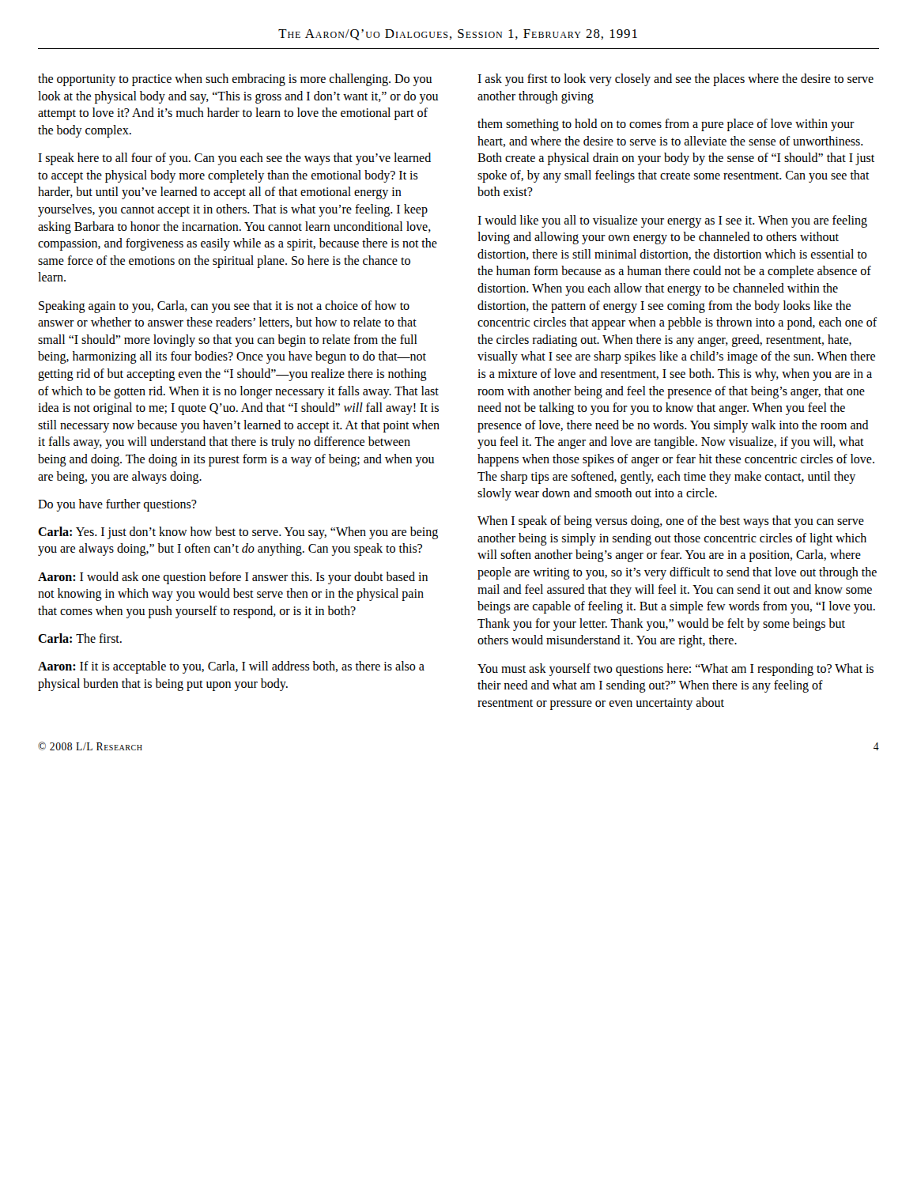The Aaron/Q’uo Dialogues, Session 1, February 28, 1991
the opportunity to practice when such embracing is more challenging. Do you look at the physical body and say, “This is gross and I don’t want it,” or do you attempt to love it? And it’s much harder to learn to love the emotional part of the body complex.
I speak here to all four of you. Can you each see the ways that you’ve learned to accept the physical body more completely than the emotional body? It is harder, but until you’ve learned to accept all of that emotional energy in yourselves, you cannot accept it in others. That is what you’re feeling. I keep asking Barbara to honor the incarnation. You cannot learn unconditional love, compassion, and forgiveness as easily while as a spirit, because there is not the same force of the emotions on the spiritual plane. So here is the chance to learn.
Speaking again to you, Carla, can you see that it is not a choice of how to answer or whether to answer these readers’ letters, but how to relate to that small “I should” more lovingly so that you can begin to relate from the full being, harmonizing all its four bodies? Once you have begun to do that—not getting rid of but accepting even the “I should”—you realize there is nothing of which to be gotten rid. When it is no longer necessary it falls away. That last idea is not original to me; I quote Q’uo. And that “I should” will fall away! It is still necessary now because you haven’t learned to accept it. At that point when it falls away, you will understand that there is truly no difference between being and doing. The doing in its purest form is a way of being; and when you are being, you are always doing.
Do you have further questions?
Carla: Yes. I just don’t know how best to serve. You say, “When you are being you are always doing,” but I often can’t do anything. Can you speak to this?
Aaron: I would ask one question before I answer this. Is your doubt based in not knowing in which way you would best serve then or in the physical pain that comes when you push yourself to respond, or is it in both?
Carla: The first.
Aaron: If it is acceptable to you, Carla, I will address both, as there is also a physical burden that is being put upon your body.
I ask you first to look very closely and see the places where the desire to serve another through giving
them something to hold on to comes from a pure place of love within your heart, and where the desire to serve is to alleviate the sense of unworthiness. Both create a physical drain on your body by the sense of “I should” that I just spoke of, by any small feelings that create some resentment. Can you see that both exist?
I would like you all to visualize your energy as I see it. When you are feeling loving and allowing your own energy to be channeled to others without distortion, there is still minimal distortion, the distortion which is essential to the human form because as a human there could not be a complete absence of distortion. When you each allow that energy to be channeled within the distortion, the pattern of energy I see coming from the body looks like the concentric circles that appear when a pebble is thrown into a pond, each one of the circles radiating out. When there is any anger, greed, resentment, hate, visually what I see are sharp spikes like a child’s image of the sun. When there is a mixture of love and resentment, I see both. This is why, when you are in a room with another being and feel the presence of that being’s anger, that one need not be talking to you for you to know that anger. When you feel the presence of love, there need be no words. You simply walk into the room and you feel it. The anger and love are tangible. Now visualize, if you will, what happens when those spikes of anger or fear hit these concentric circles of love. The sharp tips are softened, gently, each time they make contact, until they slowly wear down and smooth out into a circle.
When I speak of being versus doing, one of the best ways that you can serve another being is simply in sending out those concentric circles of light which will soften another being’s anger or fear. You are in a position, Carla, where people are writing to you, so it’s very difficult to send that love out through the mail and feel assured that they will feel it. You can send it out and know some beings are capable of feeling it. But a simple few words from you, “I love you. Thank you for your letter. Thank you,” would be felt by some beings but others would misunderstand it. You are right, there.
You must ask yourself two questions here: “What am I responding to? What is their need and what am I sending out?” When there is any feeling of resentment or pressure or even uncertainty about
© 2008 L/L Research 4